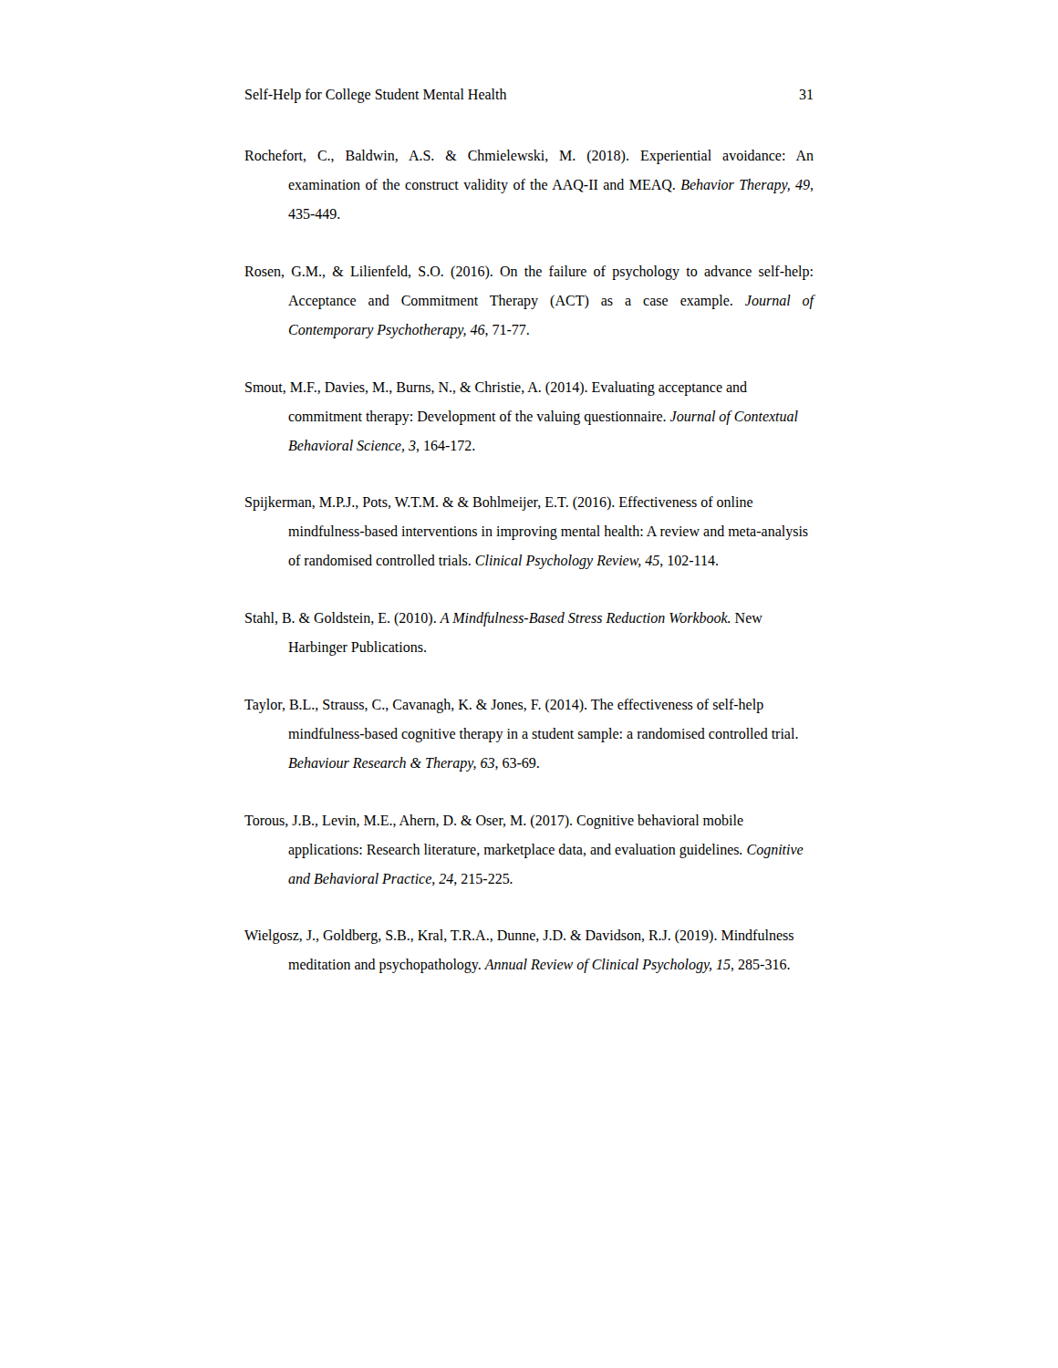Self-Help for College Student Mental Health 31
Rochefort, C., Baldwin, A.S. & Chmielewski, M. (2018). Experiential avoidance: An examination of the construct validity of the AAQ-II and MEAQ. Behavior Therapy, 49, 435-449.
Rosen, G.M., & Lilienfeld, S.O. (2016). On the failure of psychology to advance self-help: Acceptance and Commitment Therapy (ACT) as a case example. Journal of Contemporary Psychotherapy, 46, 71-77.
Smout, M.F., Davies, M., Burns, N., & Christie, A. (2014). Evaluating acceptance and commitment therapy: Development of the valuing questionnaire. Journal of Contextual Behavioral Science, 3, 164-172.
Spijkerman, M.P.J., Pots, W.T.M. & & Bohlmeijer, E.T. (2016). Effectiveness of online mindfulness-based interventions in improving mental health: A review and meta-analysis of randomised controlled trials. Clinical Psychology Review, 45, 102-114.
Stahl, B. & Goldstein, E. (2010). A Mindfulness-Based Stress Reduction Workbook. New Harbinger Publications.
Taylor, B.L., Strauss, C., Cavanagh, K. & Jones, F. (2014). The effectiveness of self-help mindfulness-based cognitive therapy in a student sample: a randomised controlled trial. Behaviour Research & Therapy, 63, 63-69.
Torous, J.B., Levin, M.E., Ahern, D. & Oser, M. (2017). Cognitive behavioral mobile applications: Research literature, marketplace data, and evaluation guidelines. Cognitive and Behavioral Practice, 24, 215-225.
Wielgosz, J., Goldberg, S.B., Kral, T.R.A., Dunne, J.D. & Davidson, R.J. (2019). Mindfulness meditation and psychopathology. Annual Review of Clinical Psychology, 15, 285-316.